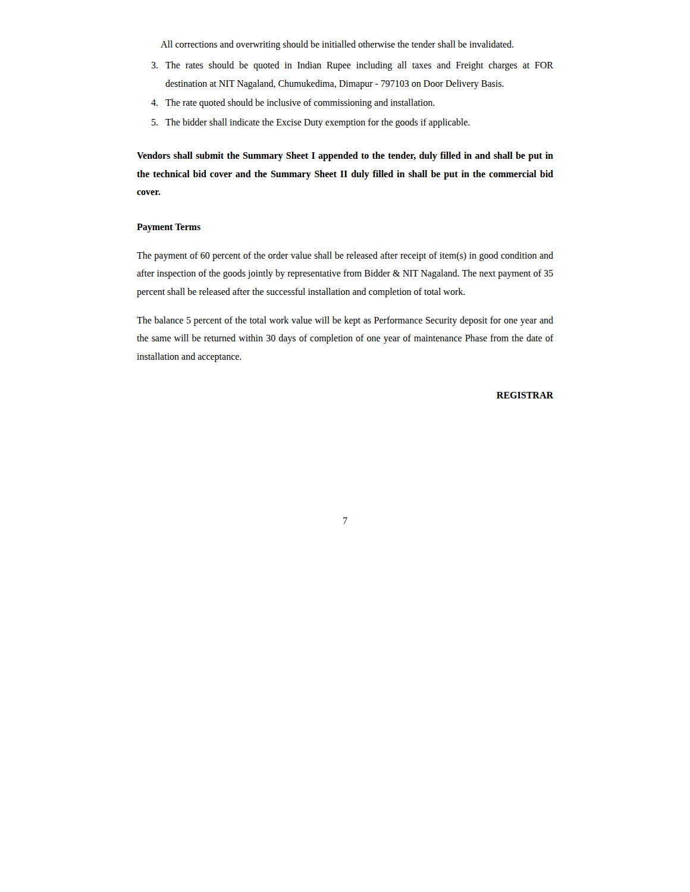All corrections and overwriting should be initialled otherwise the tender shall be invalidated.
The rates should be quoted in Indian Rupee including all taxes and Freight charges at FOR destination at NIT Nagaland, Chumukedima, Dimapur - 797103 on Door Delivery Basis.
The rate quoted should be inclusive of commissioning and installation.
The bidder shall indicate the Excise Duty exemption for the goods if applicable.
Vendors shall submit the Summary Sheet I appended to the tender, duly filled in and shall be put in the technical bid cover and the Summary Sheet II duly filled in shall be put in the commercial bid cover.
Payment Terms
The payment of 60 percent of the order value shall be released after receipt of item(s) in good condition and after inspection of the goods jointly by representative from Bidder & NIT Nagaland. The next payment of 35 percent shall be released after the successful installation and completion of total work.
The balance 5 percent of the total work value will be kept as Performance Security deposit for one year and the same will be returned within 30 days of completion of one year of maintenance Phase from the date of installation and acceptance.
REGISTRAR
7